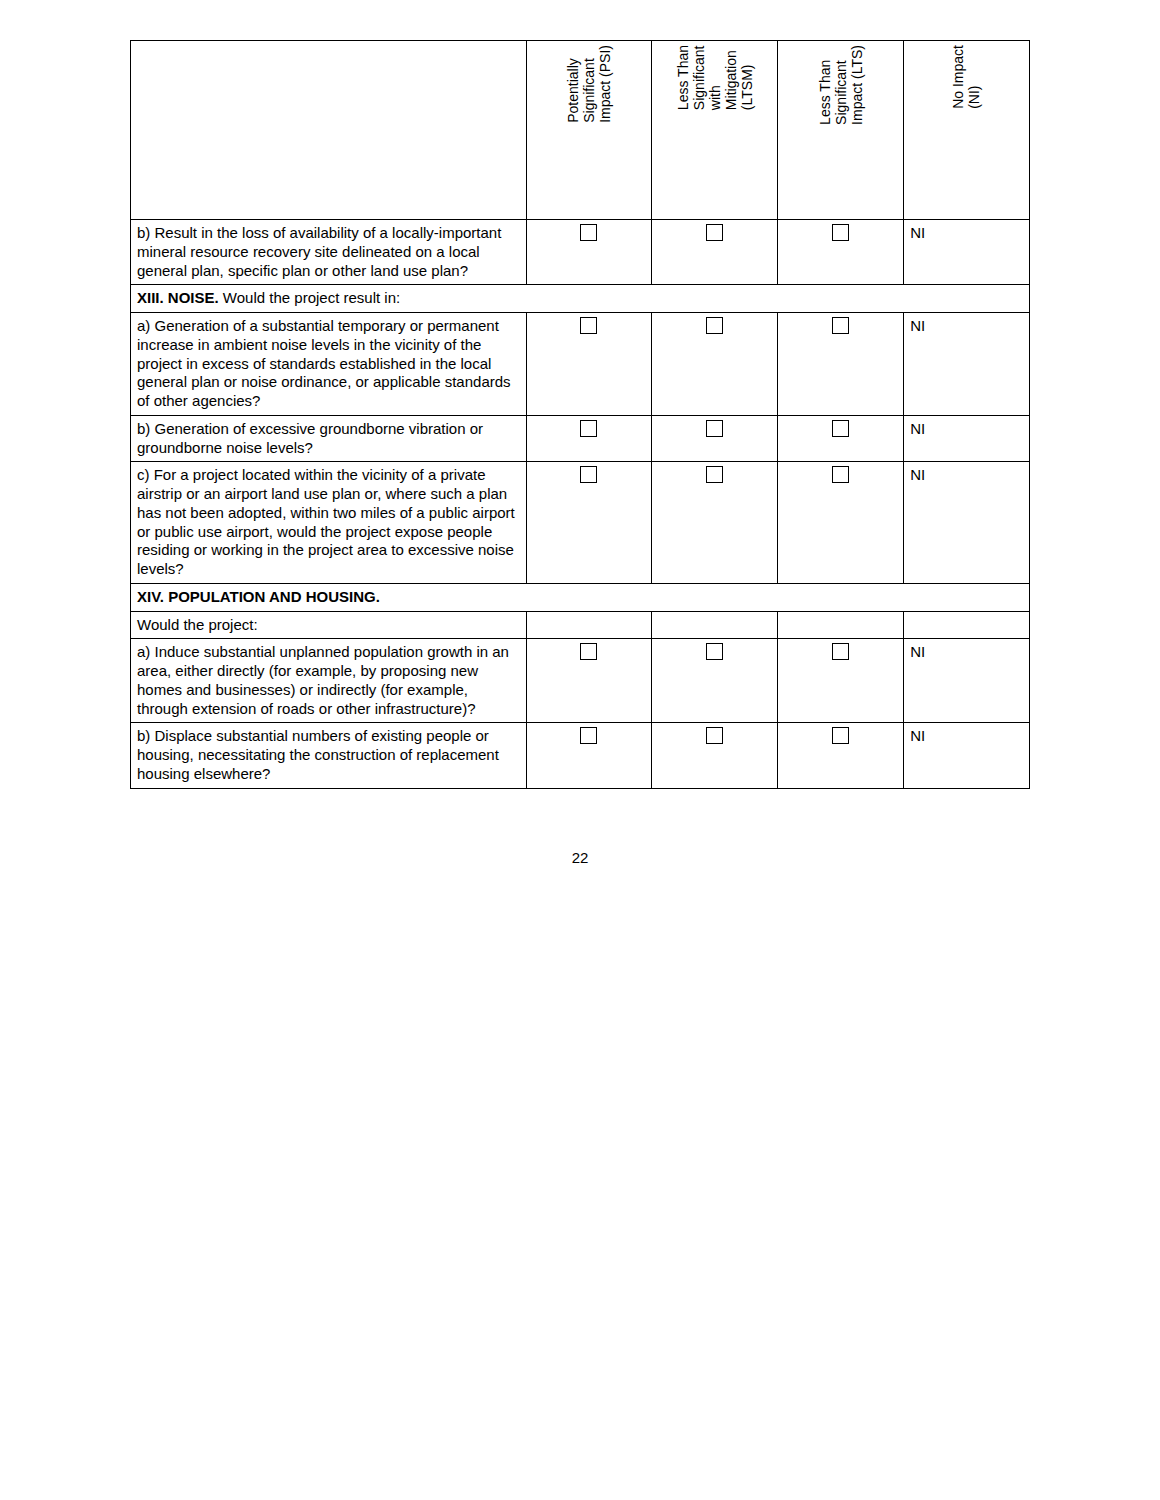| | Potentially Significant Impact (PSI) | Less Than Significant with Mitigation (LTSM) | Less Than Significant Impact (LTS) | No Impact (NI) |
| --- | --- | --- | --- | --- |
| b) Result in the loss of availability of a locally-important mineral resource recovery site delineated on a local general plan, specific plan or other land use plan? | | | | NI |
| XIII. NOISE. Would the project result in: |
| a) Generation of a substantial temporary or permanent increase in ambient noise levels in the vicinity of the project in excess of standards established in the local general plan or noise ordinance, or applicable standards of other agencies? | | | | NI |
| b) Generation of excessive groundborne vibration or groundborne noise levels? | | | | NI |
| c) For a project located within the vicinity of a private airstrip or an airport land use plan or, where such a plan has not been adopted, within two miles of a public airport or public use airport, would the project expose people residing or working in the project area to excessive noise levels? | | | | NI |
| XIV. POPULATION AND HOUSING. |
| Would the project: | | | | |
| a) Induce substantial unplanned population growth in an area, either directly (for example, by proposing new homes and businesses) or indirectly (for example, through extension of roads or other infrastructure)? | | | | NI |
| b) Displace substantial numbers of existing people or housing, necessitating the construction of replacement housing elsewhere? | | | | NI |
22